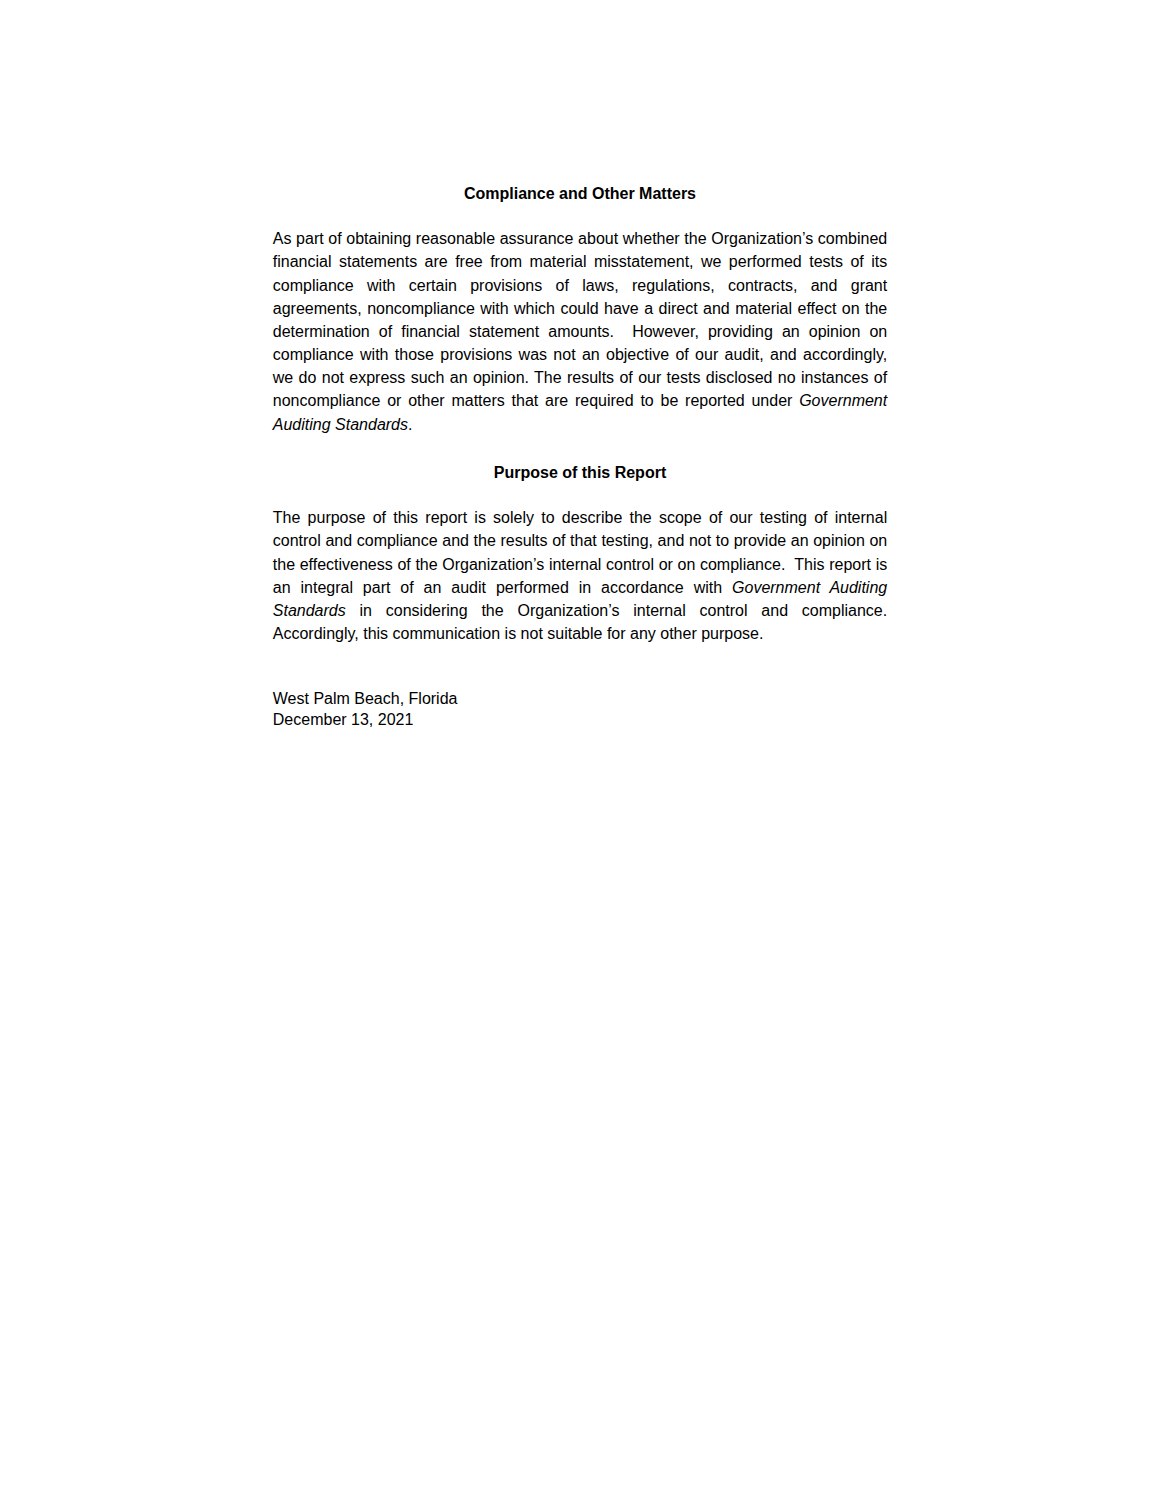Compliance and Other Matters
As part of obtaining reasonable assurance about whether the Organization’s combined financial statements are free from material misstatement, we performed tests of its compliance with certain provisions of laws, regulations, contracts, and grant agreements, noncompliance with which could have a direct and material effect on the determination of financial statement amounts. However, providing an opinion on compliance with those provisions was not an objective of our audit, and accordingly, we do not express such an opinion. The results of our tests disclosed no instances of noncompliance or other matters that are required to be reported under Government Auditing Standards.
Purpose of this Report
The purpose of this report is solely to describe the scope of our testing of internal control and compliance and the results of that testing, and not to provide an opinion on the effectiveness of the Organization’s internal control or on compliance. This report is an integral part of an audit performed in accordance with Government Auditing Standards in considering the Organization’s internal control and compliance. Accordingly, this communication is not suitable for any other purpose.
West Palm Beach, Florida
December 13, 2021